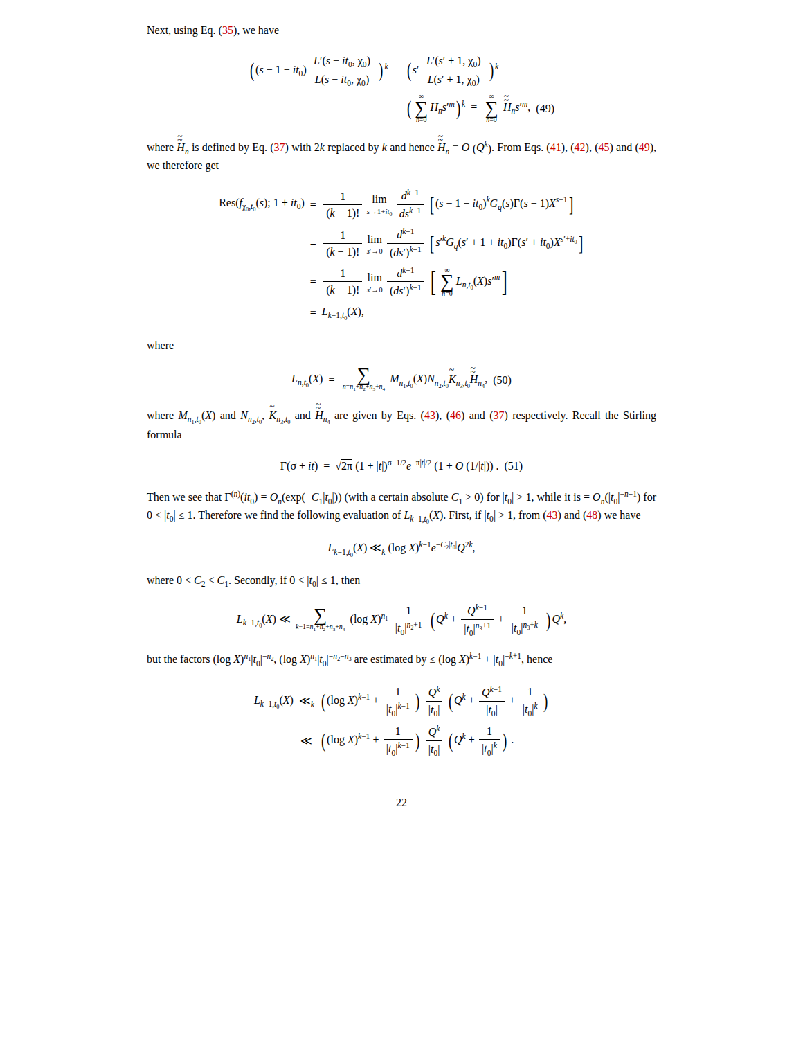Next, using Eq. (35), we have
| ( ( s − 1 − it 0 ) L ′( s − it 0 , χ 0 ) L ( s − it 0 , χ 0 ) ) k | = | ( s ′ L ′( s ′ + 1, χ 0 ) L ( s ′ + 1, χ 0 ) ) k | |
| | = | ( ∞ ∑ n =0 H n s ′ m ) k = ∞ ∑ n =0 ~ ~ H n s ′ m , | (49) |
where ~~Hn is defined by Eq. (37) with 2k replaced by k and hence ~~Hn = O (Qk). From Eqs. (41), (42), (45) and (49), we therefore get
| Res( f χ 0 , t 0 ( s ); 1 + it 0 ) | = | 1 ( k − 1)! lim s →1+ it 0 d k −1 ds k −1 [ ( s − 1 − it 0 ) k G q ( s )Γ( s − 1) X s −1 ] |
| | = | 1 ( k − 1)! lim s ′→0 d k −1 ( ds ′) k −1 [ s ′ k G q ( s ′ + 1 + it 0 )Γ( s ′ + it 0 ) X s ′+ it 0 ] |
| | = | 1 ( k − 1)! lim s ′→0 d k −1 ( ds ′) k −1 [ ∞ ∑ n =0 L n , t 0 ( X ) s ′ m ] |
| | = | L k −1, t 0 ( X ), |
where
| L n , t 0 ( X ) | = | ∑ n = n 1 + n 2 + n 3 + n 4 M n 1 , t 0 ( X ) N n 2 , t 0 ~ K n 3 , t 0 ~ ~ H n 4 , | (50) |
where Mn1,t0(X) and Nn2,t0, ~Kn3,t0 and ~~Hn4 are given by Eqs. (43), (46) and (37) respectively. Recall the Stirling formula
| Γ(σ + it ) | = | √ 2π (1 + / t /) σ−1/2 e −π/ t //2 (1 + O (1// t /)) . | (51) |
Then we see that Γ(n)(it0) = On(exp(−C1|t0|)) (with a certain absolute C1 > 0) for |t0| > 1, while it is = On(|t0|−n−1) for 0 < |t0| ≤ 1. Therefore we find the following evaluation of Lk−1,t0(X). First, if |t0| > 1, from (43) and (48) we have
Lk−1,t0(X) ≪k (log X)k−1e−C2|t0|Q2k,
where 0 < C2 < C1. Secondly, if 0 < |t0| ≤ 1, then
Lk−1,t0(X) ≪ ∑k−1=n1+n2+n3+n4 (log X)n1 1|t0|n2+1 (Qk + Qk−1|t0|n3+1 + 1|t0|n3+k ) Qk,
but the factors (log X)n1|t0|−n2, (log X)n1|t0|−n2−n3 are estimated by ≤ (log X)k−1 + |t0|−k+1, hence
| L k −1, t 0 ( X ) | ≪ k | ( (log X ) k −1 + 1 / t 0 / k −1 ) Q k / t 0 / ( Q k + Q k −1 / t 0 / + 1 / t 0 / k ) |
| | ≪ | ( (log X ) k −1 + 1 / t 0 / k −1 ) Q k / t 0 / ( Q k + 1 / t 0 / k ) . |
22